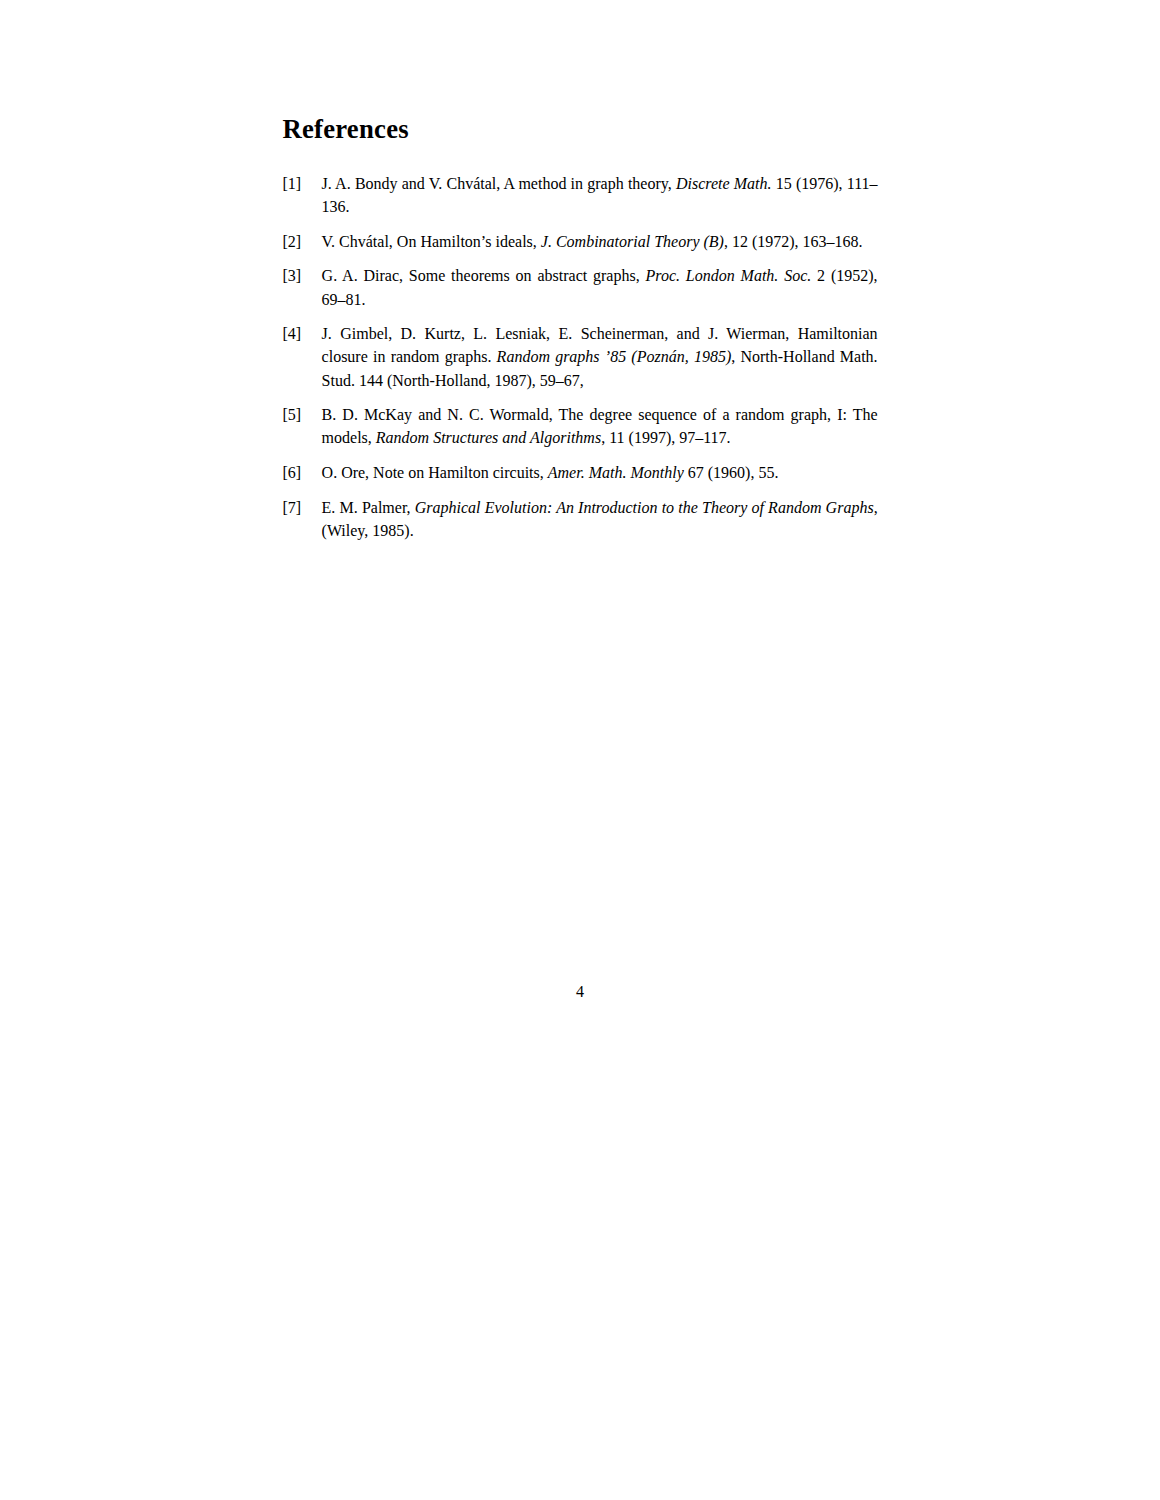References
[1] J. A. Bondy and V. Chvátal, A method in graph theory, Discrete Math. 15 (1976), 111–136.
[2] V. Chvátal, On Hamilton’s ideals, J. Combinatorial Theory (B), 12 (1972), 163–168.
[3] G. A. Dirac, Some theorems on abstract graphs, Proc. London Math. Soc. 2 (1952), 69–81.
[4] J. Gimbel, D. Kurtz, L. Lesniak, E. Scheinerman, and J. Wierman, Hamiltonian closure in random graphs. Random graphs ’85 (Poznán, 1985), North-Holland Math. Stud. 144 (North-Holland, 1987), 59–67,
[5] B. D. McKay and N. C. Wormald, The degree sequence of a random graph, I: The models, Random Structures and Algorithms, 11 (1997), 97–117.
[6] O. Ore, Note on Hamilton circuits, Amer. Math. Monthly 67 (1960), 55.
[7] E. M. Palmer, Graphical Evolution: An Introduction to the Theory of Random Graphs, (Wiley, 1985).
4